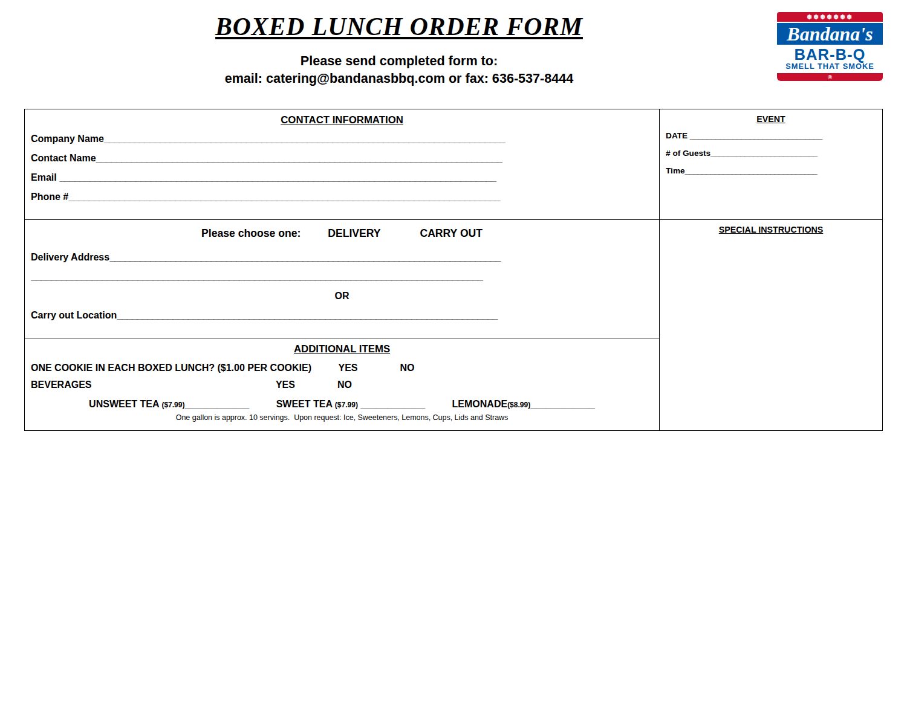❄❄❄❄❄❄❄
Bandana's
BAR-B-Q
SMELL THAT SMOKE
®
BOXED LUNCH ORDER FORM
Please send completed form to:
email: catering@bandanasbbq.com or fax: 636-537-8444
| CONTACT INFORMATION Company Name _______________________________________________________________________________ Contact Name ________________________________________________________________________________ Email ______________________________________________________________________________________ Phone # _____________________________________________________________________________________ | EVENT DATE _______________________________ # of Guests _________________________ Time _______________________________ |
| Please choose one: DELIVERY CARRY OUT Delivery Address _____________________________________________________________________________ _________________________________________________________________________________________ OR Carry out Location ___________________________________________________________________________ | SPECIAL INSTRUCTIONS |
| ADDITIONAL ITEMS ONE COOKIE IN EACH BOXED LUNCH? ($1.00 PER COOKIE) YES NO BEVERAGES YES NO UNSWEET TEA ($7.99) ____________ SWEET TEA ($7.99) ____________ LEMONADE ($8.99) ____________ One gallon is approx. 10 servings. Upon request: Ice, Sweeteners, Lemons, Cups, Lids and Straws |